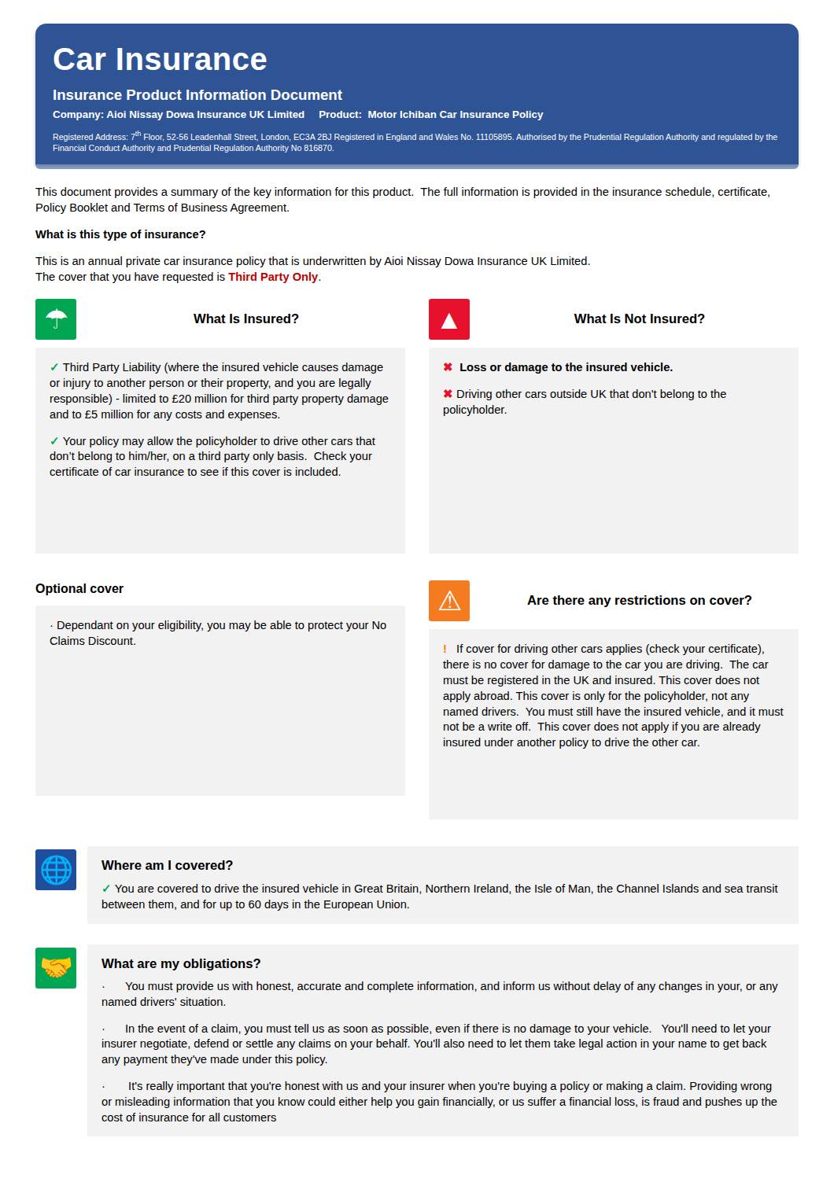Car Insurance
Insurance Product Information Document
Company: Aioi Nissay Dowa Insurance UK Limited Product: Motor Ichiban Car Insurance Policy
Registered Address: 7th Floor, 52-56 Leadenhall Street, London, EC3A 2BJ Registered in England and Wales No. 11105895. Authorised by the Prudential Regulation Authority and regulated by the Financial Conduct Authority and Prudential Regulation Authority No 816870.
This document provides a summary of the key information for this product. The full information is provided in the insurance schedule, certificate, Policy Booklet and Terms of Business Agreement.
What is this type of insurance?
This is an annual private car insurance policy that is underwritten by Aioi Nissay Dowa Insurance UK Limited.
The cover that you have requested is Third Party Only.
☂
What Is Insured?
✓ Third Party Liability (where the insured vehicle causes damage or injury to another person or their property, and you are legally responsible) - limited to £20 million for third party property damage and to £5 million for any costs and expenses.
✓ Your policy may allow the policyholder to drive other cars that don’t belong to him/her, on a third party only basis. Check your certificate of car insurance to see if this cover is included.
▲
What Is Not Insured?
✖ Loss or damage to the insured vehicle.
✖ Driving other cars outside UK that don't belong to the policyholder.
Optional cover
· Dependant on your eligibility, you may be able to protect your No Claims Discount.
⚠
Are there any restrictions on cover?
! If cover for driving other cars applies (check your certificate), there is no cover for damage to the car you are driving. The car must be registered in the UK and insured. This cover does not apply abroad. This cover is only for the policyholder, not any named drivers. You must still have the insured vehicle, and it must not be a write off. This cover does not apply if you are already insured under another policy to drive the other car.
🌐
Where am I covered?
✓ You are covered to drive the insured vehicle in Great Britain, Northern Ireland, the Isle of Man, the Channel Islands and sea transit between them, and for up to 60 days in the European Union.
🤝
What are my obligations?
·You must provide us with honest, accurate and complete information, and inform us without delay of any changes in your, or any named drivers' situation.
·In the event of a claim, you must tell us as soon as possible, even if there is no damage to your vehicle. You'll need to let your insurer negotiate, defend or settle any claims on your behalf. You'll also need to let them take legal action in your name to get back any payment they've made under this policy.
· It's really important that you're honest with us and your insurer when you're buying a policy or making a claim. Providing wrong or misleading information that you know could either help you gain financially, or us suffer a financial loss, is fraud and pushes up the cost of insurance for all customers